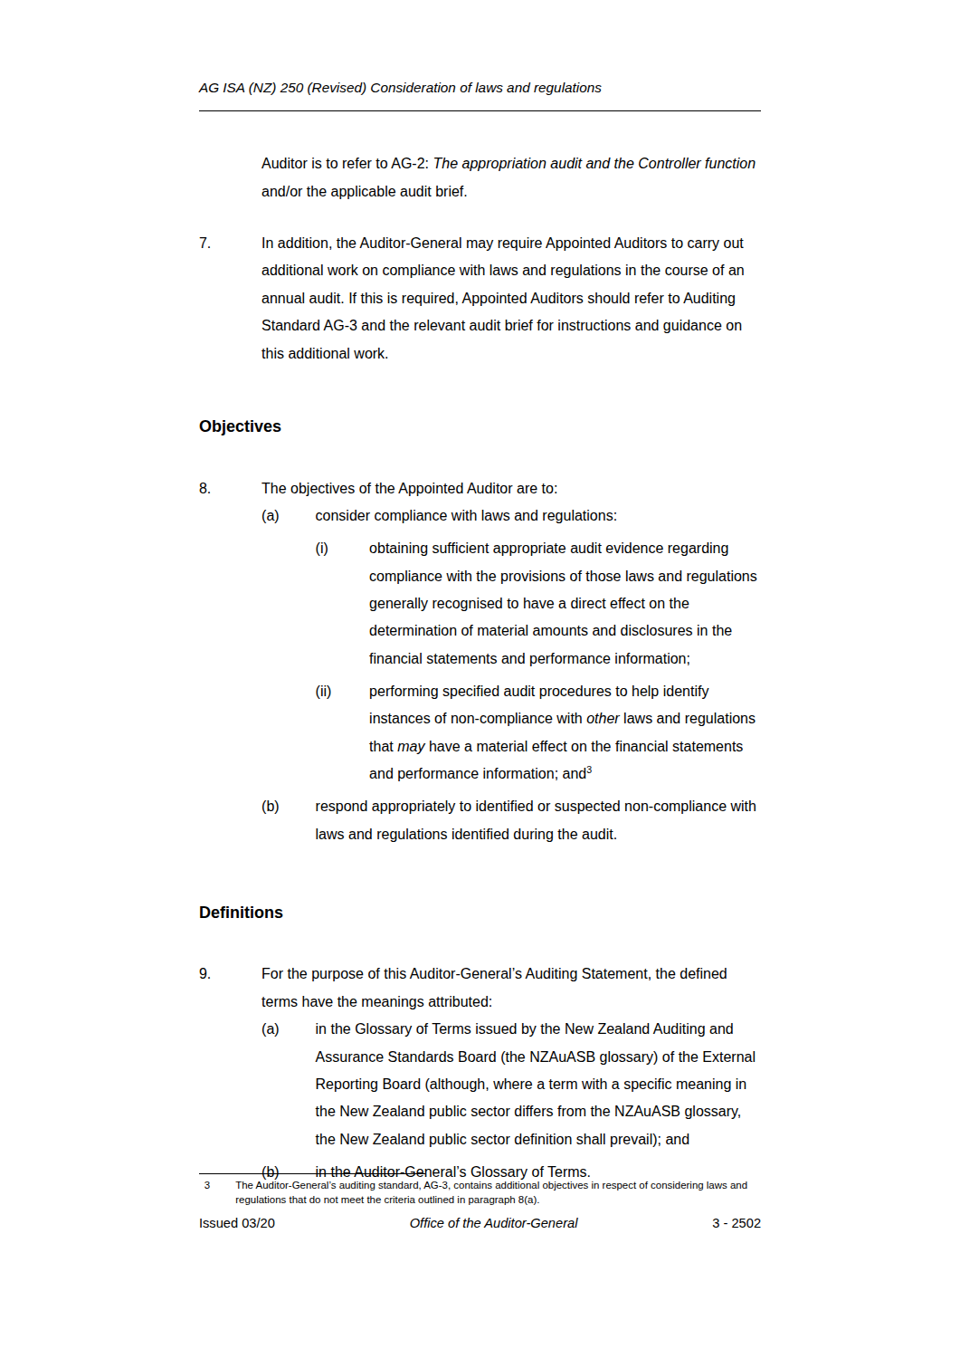AG ISA (NZ) 250 (Revised) Consideration of laws and regulations
Auditor is to refer to AG-2: The appropriation audit and the Controller function and/or the applicable audit brief.
7.
In addition, the Auditor-General may require Appointed Auditors to carry out additional work on compliance with laws and regulations in the course of an annual audit. If this is required, Appointed Auditors should refer to Auditing Standard AG-3 and the relevant audit brief for instructions and guidance on this additional work.
Objectives
8.
The objectives of the Appointed Auditor are to:
(a)
consider compliance with laws and regulations:
(i)
obtaining sufficient appropriate audit evidence regarding compliance with the provisions of those laws and regulations generally recognised to have a direct effect on the determination of material amounts and disclosures in the financial statements and performance information;
(ii)
performing specified audit procedures to help identify instances of non-compliance with other laws and regulations that may have a material effect on the financial statements and performance information; and3
(b)
respond appropriately to identified or suspected non-compliance with laws and regulations identified during the audit.
Definitions
9.
For the purpose of this Auditor-General’s Auditing Statement, the defined terms have the meanings attributed:
(a)
in the Glossary of Terms issued by the New Zealand Auditing and Assurance Standards Board (the NZAuASB glossary) of the External Reporting Board (although, where a term with a specific meaning in the New Zealand public sector differs from the NZAuASB glossary, the New Zealand public sector definition shall prevail); and
(b)
in the Auditor-General’s Glossary of Terms.
3
The Auditor-General’s auditing standard, AG-3, contains additional objectives in respect of considering laws and regulations that do not meet the criteria outlined in paragraph 8(a).
Issued 03/20
Office of the Auditor-General
3 - 2502